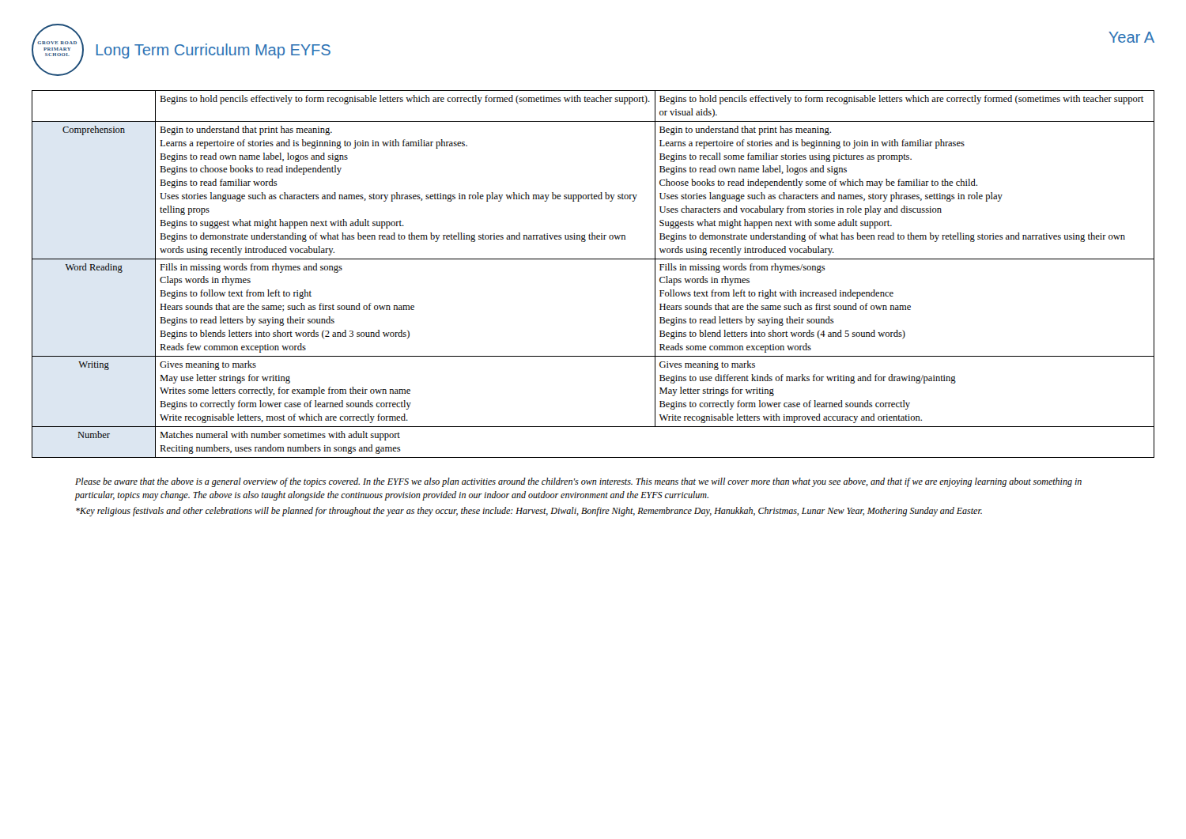GROVE ROAD
PRIMARY
SCHOOL
Long Term Curriculum Map EYFS
Year A
| | Begins to hold pencils effectively to form recognisable letters which are correctly formed (sometimes with teacher support). | Begins to hold pencils effectively to form recognisable letters which are correctly formed (sometimes with teacher support or visual aids). |
| Comprehension | Begin to understand that print has meaning. Learns a repertoire of stories and is beginning to join in with familiar phrases. Begins to read own name label, logos and signs Begins to choose books to read independently Begins to read familiar words Uses stories language such as characters and names, story phrases, settings in role play which may be supported by story telling props Begins to suggest what might happen next with adult support. Begins to demonstrate understanding of what has been read to them by retelling stories and narratives using their own words using recently introduced vocabulary. | Begin to understand that print has meaning. Learns a repertoire of stories and is beginning to join in with familiar phrases Begins to recall some familiar stories using pictures as prompts. Begins to read own name label, logos and signs Choose books to read independently some of which may be familiar to the child. Uses stories language such as characters and names, story phrases, settings in role play Uses characters and vocabulary from stories in role play and discussion Suggests what might happen next with some adult support. Begins to demonstrate understanding of what has been read to them by retelling stories and narratives using their own words using recently introduced vocabulary. |
| Word Reading | Fills in missing words from rhymes and songs Claps words in rhymes Begins to follow text from left to right Hears sounds that are the same; such as first sound of own name Begins to read letters by saying their sounds Begins to blends letters into short words (2 and 3 sound words) Reads few common exception words | Fills in missing words from rhymes/songs Claps words in rhymes Follows text from left to right with increased independence Hears sounds that are the same such as first sound of own name Begins to read letters by saying their sounds Begins to blend letters into short words (4 and 5 sound words) Reads some common exception words |
| Writing | Gives meaning to marks May use letter strings for writing Writes some letters correctly, for example from their own name Begins to correctly form lower case of learned sounds correctly Write recognisable letters, most of which are correctly formed. | Gives meaning to marks Begins to use different kinds of marks for writing and for drawing/painting May letter strings for writing Begins to correctly form lower case of learned sounds correctly Write recognisable letters with improved accuracy and orientation. |
| Number | Matches numeral with number sometimes with adult support Reciting numbers, uses random numbers in songs and games |
Please be aware that the above is a general overview of the topics covered. In the EYFS we also plan activities around the children's own interests. This means that we will cover more than what you see above, and that if we are enjoying learning about something in particular, topics may change. The above is also taught alongside the continuous provision provided in our indoor and outdoor environment and the EYFS curriculum.
*Key religious festivals and other celebrations will be planned for throughout the year as they occur, these include: Harvest, Diwali, Bonfire Night, Remembrance Day, Hanukkah, Christmas, Lunar New Year, Mothering Sunday and Easter.